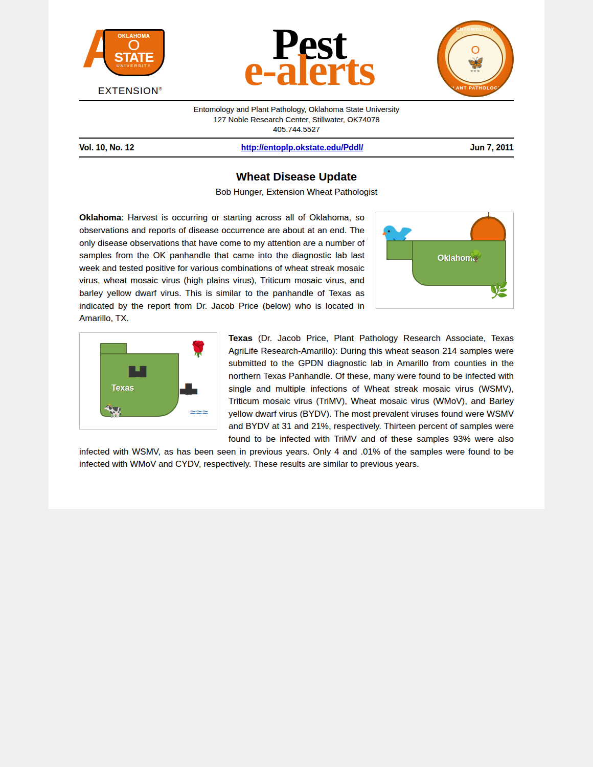A
OKLAHOMA
O
STATE
UNIVERSITY
EXTENSION®
Pest
e-alerts
ENTOMOLOGY
O
🦋
≈≈≈
PLANT PATHOLOGY
Entomology and Plant Pathology, Oklahoma State University
127 Noble Research Center, Stillwater, OK74078
405.744.5527
Vol. 10, No. 12 http://entoplp.okstate.edu/Pddl/ Jun 7, 2011
Wheat Disease Update
Bob Hunger, Extension Wheat Pathologist
🐦
Oklahoma
🌳
🌿
Oklahoma: Harvest is occurring or starting across all of Oklahoma, so observations and reports of disease occurrence are about at an end. The only disease observations that have come to my attention are a number of samples from the OK panhandle that came into the diagnostic lab last week and tested positive for various combinations of wheat streak mosaic virus, wheat mosaic virus (high plains virus), Triticum mosaic virus, and barley yellow dwarf virus. This is similar to the panhandle of Texas as indicated by the report from Dr. Jacob Price (below) who is located in Amarillo, TX.
★
🌹
█▄█
Texas
▄█▄
🐄
≈≈≈
Texas (Dr. Jacob Price, Plant Pathology Research Associate, Texas AgriLife Research-Amarillo): During this wheat season 214 samples were submitted to the GPDN diagnostic lab in Amarillo from counties in the northern Texas Panhandle. Of these, many were found to be infected with single and multiple infections of Wheat streak mosaic virus (WSMV), Triticum mosaic virus (TriMV), Wheat mosaic virus (WMoV), and Barley yellow dwarf virus (BYDV). The most prevalent viruses found were WSMV and BYDV at 31 and 21%, respectively. Thirteen percent of samples were found to be infected with TriMV and of these samples 93% were also infected with WSMV, as has been seen in previous years. Only 4 and .01% of the samples were found to be infected with WMoV and CYDV, respectively. These results are similar to previous years.